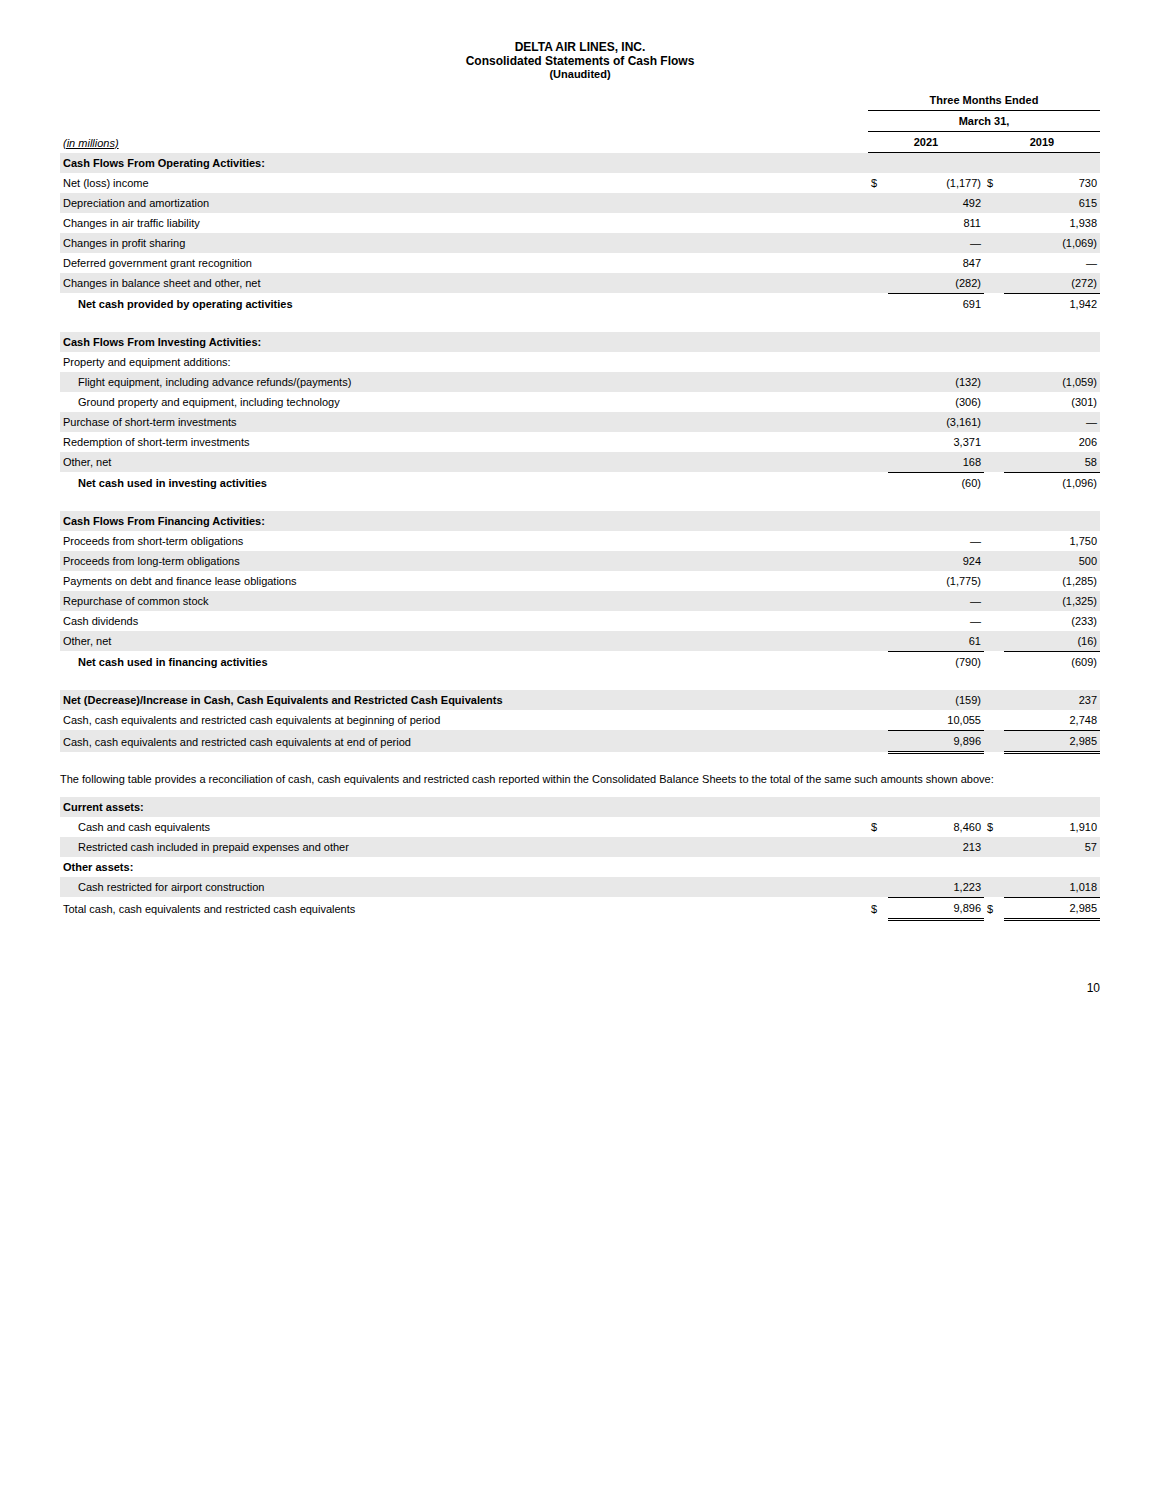DELTA AIR LINES, INC.
Consolidated Statements of Cash Flows
(Unaudited)
| | Three Months Ended |
| | March 31, |
| (in millions) | 2021 | 2019 |
| Cash Flows From Operating Activities: | | | | |
| Net (loss) income | $ | (1,177) | $ | 730 |
| Depreciation and amortization | | 492 | | 615 |
| Changes in air traffic liability | | 811 | | 1,938 |
| Changes in profit sharing | | — | | (1,069) |
| Deferred government grant recognition | | 847 | | — |
| Changes in balance sheet and other, net | | (282) | | (272) |
| Net cash provided by operating activities | | 691 | | 1,942 |
| Cash Flows From Investing Activities: | | | | |
| Property and equipment additions: | | | | |
| Flight equipment, including advance refunds/(payments) | | (132) | | (1,059) |
| Ground property and equipment, including technology | | (306) | | (301) |
| Purchase of short-term investments | | (3,161) | | — |
| Redemption of short-term investments | | 3,371 | | 206 |
| Other, net | | 168 | | 58 |
| Net cash used in investing activities | | (60) | | (1,096) |
| Cash Flows From Financing Activities: | | | | |
| Proceeds from short-term obligations | | — | | 1,750 |
| Proceeds from long-term obligations | | 924 | | 500 |
| Payments on debt and finance lease obligations | | (1,775) | | (1,285) |
| Repurchase of common stock | | — | | (1,325) |
| Cash dividends | | — | | (233) |
| Other, net | | 61 | | (16) |
| Net cash used in financing activities | | (790) | | (609) |
| Net (Decrease)/Increase in Cash, Cash Equivalents and Restricted Cash Equivalents | | (159) | | 237 |
| Cash, cash equivalents and restricted cash equivalents at beginning of period | | 10,055 | | 2,748 |
| Cash, cash equivalents and restricted cash equivalents at end of period | | 9,896 | | 2,985 |
The following table provides a reconciliation of cash, cash equivalents and restricted cash reported within the Consolidated Balance Sheets to the total of the same such amounts shown above:
| Current assets: | | | | |
| Cash and cash equivalents | $ | 8,460 | $ | 1,910 |
| Restricted cash included in prepaid expenses and other | | 213 | | 57 |
| Other assets: | | | | |
| Cash restricted for airport construction | | 1,223 | | 1,018 |
| Total cash, cash equivalents and restricted cash equivalents | $ | 9,896 | $ | 2,985 |
10